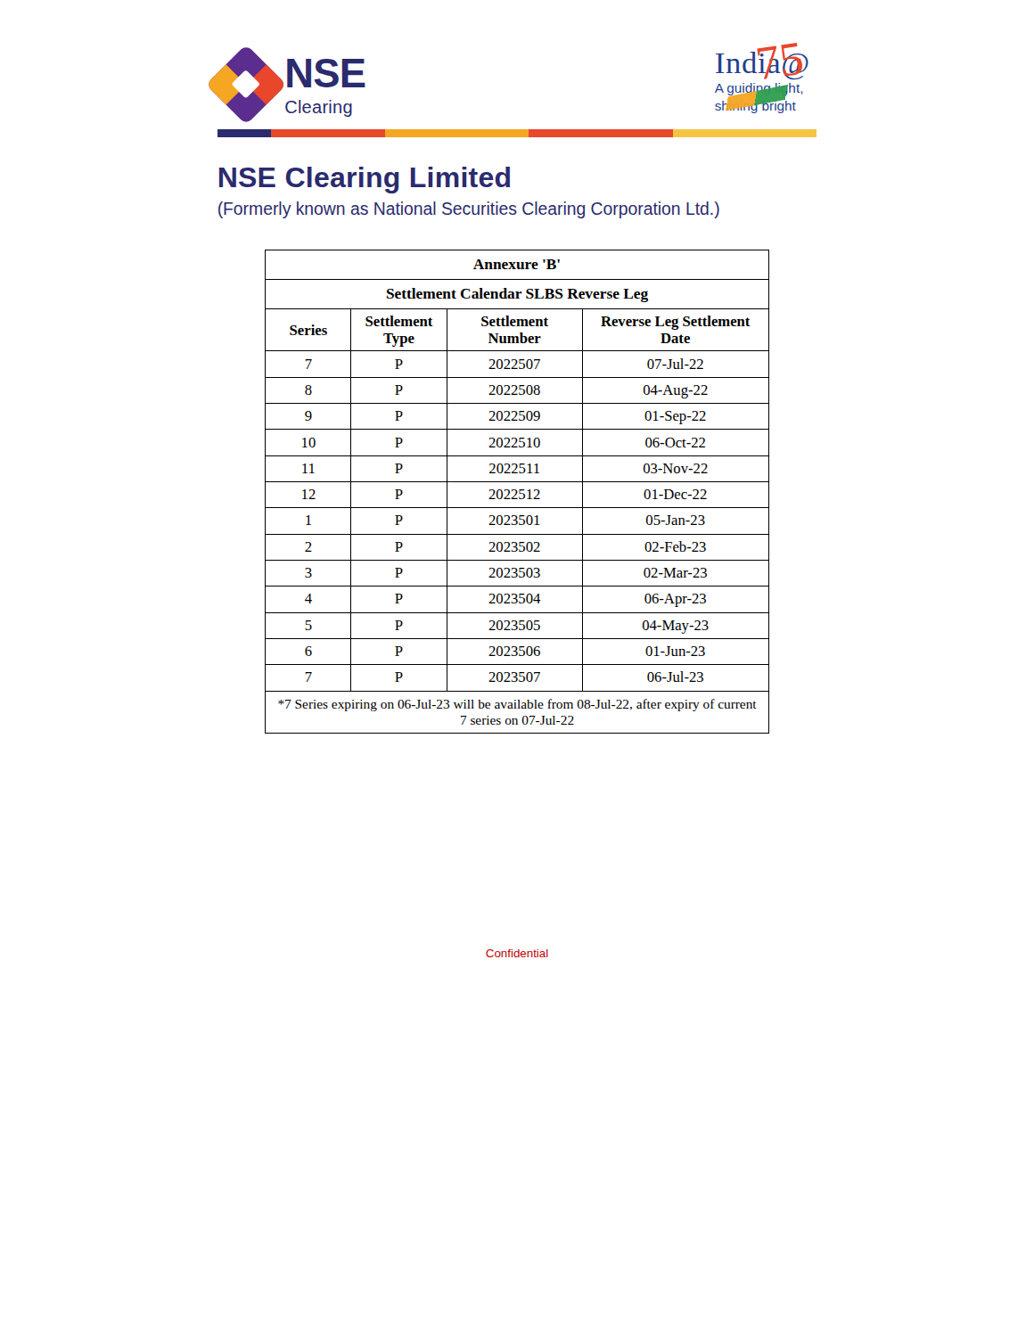NSE Clearing
India@
A guiding light,
shining bright
75
NSE Clearing Limited
(Formerly known as National Securities Clearing Corporation Ltd.)
| Annexure 'B' |
| --- |
| Settlement Calendar SLBS Reverse Leg |
| Series | Settlement Type | Settlement Number | Reverse Leg Settlement Date |
| 7 | P | 2022507 | 07-Jul-22 |
| 8 | P | 2022508 | 04-Aug-22 |
| 9 | P | 2022509 | 01-Sep-22 |
| 10 | P | 2022510 | 06-Oct-22 |
| 11 | P | 2022511 | 03-Nov-22 |
| 12 | P | 2022512 | 01-Dec-22 |
| 1 | P | 2023501 | 05-Jan-23 |
| 2 | P | 2023502 | 02-Feb-23 |
| 3 | P | 2023503 | 02-Mar-23 |
| 4 | P | 2023504 | 06-Apr-23 |
| 5 | P | 2023505 | 04-May-23 |
| 6 | P | 2023506 | 01-Jun-23 |
| 7 | P | 2023507 | 06-Jul-23 |
| *7 Series expiring on 06-Jul-23 will be available from 08-Jul-22, after expiry of current 7 series on 07-Jul-22 |
Confidential